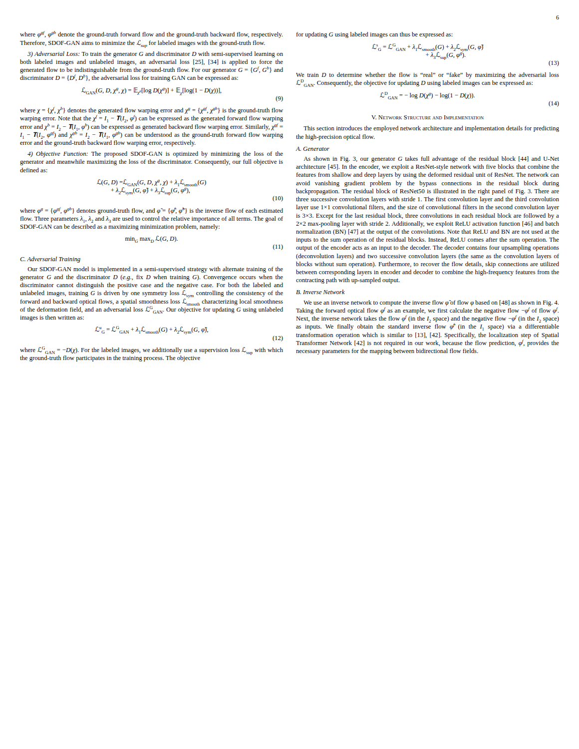6
where φgf, φgb denote the ground-truth forward flow and the ground-truth backward flow, respectively. Therefore, SDOF-GAN aims to minimize the ℒsup for labeled images with the ground-truth flow.
3) Adversarial Loss: To train the generator G and discriminator D with semi-supervised learning on both labeled images and unlabeled images, an adversarial loss [25], [34] is applied to force the generated flow to be indistinguishable from the ground-truth flow. For our generator G = {Gf, Gb} and discriminator D = {Df, Db}, the adversarial loss for training GAN can be expressed as:
ℒGAN(G, D, χg, χ) = 𝔼χg[log D(χg)] + 𝔼χ[log(1 − D(χ))],
(9)
where χ = {χf, χb} denotes the generated flow warping error and χg = {χgf, χgb} is the ground-truth flow warping error. Note that the χf = I1 − 𝐓(I2, φf) can be expressed as the generated forward flow warping error and χb = I2 − 𝐓(I1, φb) can be expressed as generated backward flow warping error. Similarly, χgf = I1 − 𝐓(I2, φgf) and χgb = I2 − 𝐓(I1, φgb) can be understood as the ground-truth forward flow warping error and the ground-truth backward flow warping error, respectively.
4) Objective Function: The proposed SDOF-GAN is optimized by minimizing the loss of the generator and meanwhile maximizing the loss of the discriminator. Consequently, our full objective is defined as:
ℒ(G, D) =ℒGAN(G, D, χg, χ) + λ1ℒsmooth(G)
+ λ2ℒsym(G, φ̃) + λ3ℒsup(G, φg),
(10)
where φg = {φgf, φgb} denotes ground-truth flow, and φ̃ = {φ̃f, φ̃b} is the inverse flow of each estimated flow. Three parameters λ1, λ2 and λ3 are used to control the relative importance of all terms. The goal of SDOF-GAN can be described as a maximizing minimization problem, namely:
minG maxD ℒ(G, D).
(11)
C. Adversarial Training
Our SDOF-GAN model is implemented in a semi-supervised strategy with alternate training of the generator G and the discriminator D (e.g., fix D when training G). Convergence occurs when the discriminator cannot distinguish the positive case and the negative case. For both the labeled and unlabeled images, training G is driven by one symmetry loss ℒsym controlling the consistency of the forward and backward optical flows, a spatial smoothness loss ℒsmooth characterizing local smoothness of the deformation field, and an adversarial loss ℒGGAN. Our objective for updating G using unlabeled images is then written as:
ℒuG = ℒGGAN + λ1ℒsmooth(G) + λ2ℒsym(G, φ̃),
(12)
where ℒGGAN = −D(χ). For the labeled images, we additionally use a supervision loss ℒsup with which the ground-truth flow participates in the training process. The objective
for updating G using labeled images can thus be expressed as:
ℒsG = ℒGGAN + λ1ℒsmooth(G) + λ2ℒsym(G, φ̃)
+ λ3ℒsup(G, φg).
(13)
We train D to determine whether the flow is “real” or “fake” by maximizing the adversarial loss ℒDGAN. Consequently, the objective for updating D using labeled images can be expressed as:
ℒDGAN = − log D(χg) − log(1 − D(χ)).
(14)
V. Network Structure and Implementation
This section introduces the employed network architecture and implementation details for predicting the high-precision optical flow.
A. Generator
As shown in Fig. 3, our generator G takes full advantage of the residual block [44] and U-Net architecture [45]. In the encoder, we exploit a ResNet-style network with five blocks that combine the features from shallow and deep layers by using the deformed residual unit of ResNet. The network can avoid vanishing gradient problem by the bypass connections in the residual block during backpropagation. The residual block of ResNet50 is illustrated in the right panel of Fig. 3. There are three successive convolution layers with stride 1. The first convolution layer and the third convolution layer use 1×1 convolutional filters, and the size of convolutional filters in the second convolution layer is 3×3. Except for the last residual block, three convolutions in each residual block are followed by a 2×2 max-pooling layer with stride 2. Additionally, we exploit ReLU activation function [46] and batch normalization (BN) [47] at the output of the convolutions. Note that ReLU and BN are not used at the inputs to the sum operation of the residual blocks. Instead, ReLU comes after the sum operation. The output of the encoder acts as an input to the decoder. The decoder contains four upsampling operations (deconvolution layers) and two successive convolution layers (the same as the convolution layers of blocks without sum operation). Furthermore, to recover the flow details, skip connections are utilized between corresponding layers in encoder and decoder to combine the high-frequency features from the contracting path with up-sampled output.
B. Inverse Network
We use an inverse network to compute the inverse flow φ̃ of flow φ based on [48] as shown in Fig. 4. Taking the forward optical flow φf as an example, we first calculate the negative flow −φf of flow φf. Next, the inverse network takes the flow φf (in the I2 space) and the negative flow −φf (in the I2 space) as inputs. We finally obtain the standard inverse flow φ̃f (in the I1 space) via a differentiable transformation operation which is similar to [13], [42]. Specifically, the localization step of Spatial Transformer Network [42] is not required in our work, because the flow prediction, φf, provides the necessary parameters for the mapping between bidirectional flow fields.